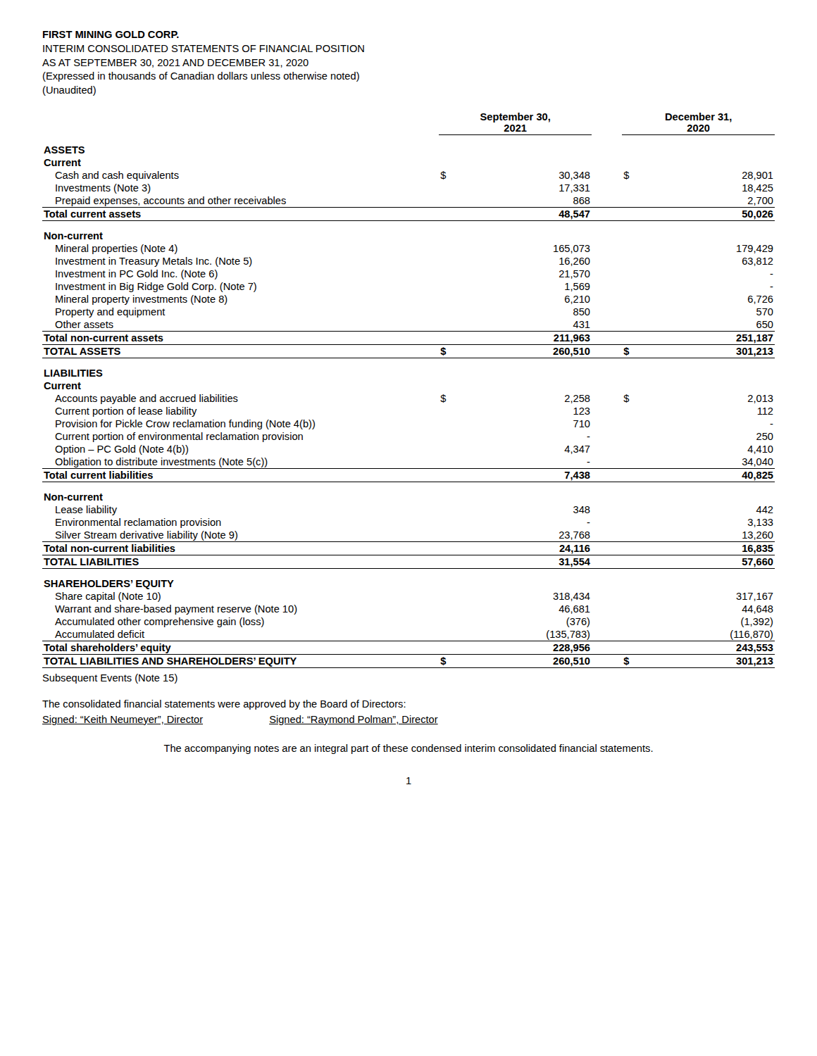FIRST MINING GOLD CORP.
INTERIM CONSOLIDATED STATEMENTS OF FINANCIAL POSITION
AS AT SEPTEMBER 30, 2021 AND DECEMBER 31, 2020
(Expressed in thousands of Canadian dollars unless otherwise noted)
(Unaudited)
| | September 30, 2021 | | December 31, 2020 |
| ASSETS | | | | | |
| Current | | | | | |
| Cash and cash equivalents | $ | 30,348 | | $ | 28,901 |
| Investments (Note 3) | | 17,331 | | | 18,425 |
| Prepaid expenses, accounts and other receivables | | 868 | | | 2,700 |
| Total current assets | | 48,547 | | | 50,026 |
| Non-current | | | | | |
| Mineral properties (Note 4) | | 165,073 | | | 179,429 |
| Investment in Treasury Metals Inc. (Note 5) | | 16,260 | | | 63,812 |
| Investment in PC Gold Inc. (Note 6) | | 21,570 | | | - |
| Investment in Big Ridge Gold Corp. (Note 7) | | 1,569 | | | - |
| Mineral property investments (Note 8) | | 6,210 | | | 6,726 |
| Property and equipment | | 850 | | | 570 |
| Other assets | | 431 | | | 650 |
| Total non-current assets | | 211,963 | | | 251,187 |
| TOTAL ASSETS | $ | 260,510 | | $ | 301,213 |
| LIABILITIES | | | | | |
| Current | | | | | |
| Accounts payable and accrued liabilities | $ | 2,258 | | $ | 2,013 |
| Current portion of lease liability | | 123 | | | 112 |
| Provision for Pickle Crow reclamation funding (Note 4(b)) | | 710 | | | - |
| Current portion of environmental reclamation provision | | - | | | 250 |
| Option – PC Gold (Note 4(b)) | | 4,347 | | | 4,410 |
| Obligation to distribute investments (Note 5(c)) | | - | | | 34,040 |
| Total current liabilities | | 7,438 | | | 40,825 |
| Non-current | | | | | |
| Lease liability | | 348 | | | 442 |
| Environmental reclamation provision | | - | | | 3,133 |
| Silver Stream derivative liability (Note 9) | | 23,768 | | | 13,260 |
| Total non-current liabilities | | 24,116 | | | 16,835 |
| TOTAL LIABILITIES | | 31,554 | | | 57,660 |
| SHAREHOLDERS’ EQUITY | | | | | |
| Share capital (Note 10) | | 318,434 | | | 317,167 |
| Warrant and share-based payment reserve (Note 10) | | 46,681 | | | 44,648 |
| Accumulated other comprehensive gain (loss) | | (376) | | | (1,392) |
| Accumulated deficit | | (135,783) | | | (116,870) |
| Total shareholders’ equity | | 228,956 | | | 243,553 |
| TOTAL LIABILITIES AND SHAREHOLDERS’ EQUITY | $ | 260,510 | | $ | 301,213 |
Subsequent Events (Note 15)
The consolidated financial statements were approved by the Board of Directors:
Signed: “Keith Neumeyer”, Director Signed: “Raymond Polman”, Director
The accompanying notes are an integral part of these condensed interim consolidated financial statements.
1